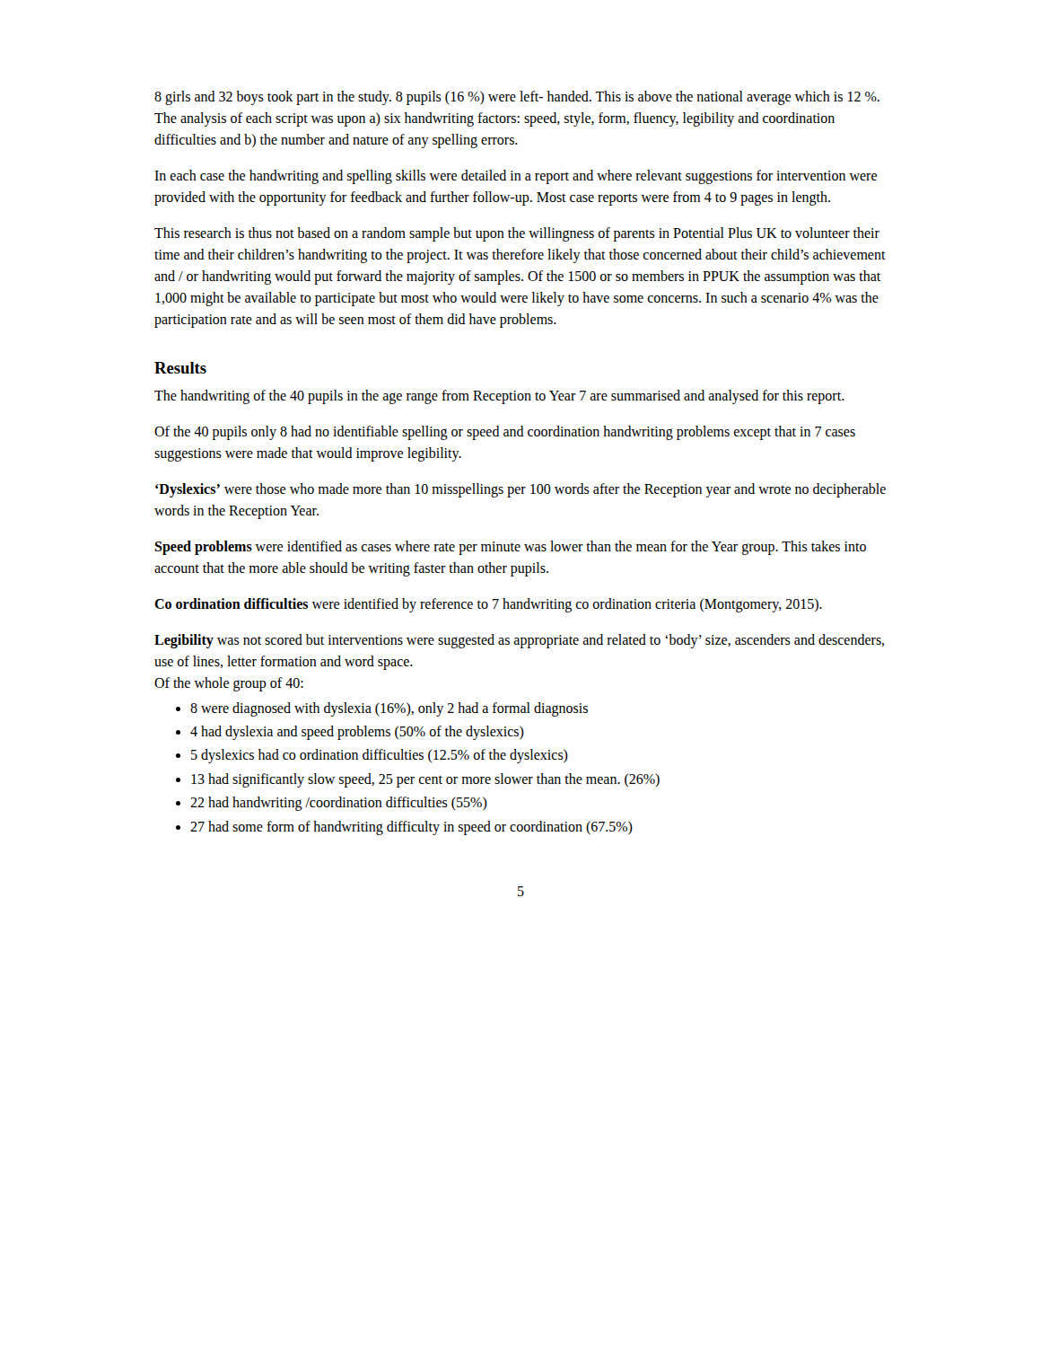8 girls and 32 boys took part in the study. 8 pupils (16 %) were left- handed. This is above the national average which is 12 %.
The analysis of each script was upon a) six handwriting factors: speed, style, form, fluency, legibility and coordination difficulties and b) the number and nature of any spelling errors.
In each case the handwriting and spelling skills were detailed in a report and where relevant suggestions for intervention were provided with the opportunity for feedback and further follow-up. Most case reports were from 4 to 9 pages in length.
This research is thus not based on a random sample but upon the willingness of parents in Potential Plus UK to volunteer their time and their children’s handwriting to the project. It was therefore likely that those concerned about their child’s achievement and / or handwriting would put forward the majority of samples. Of the 1500 or so members in PPUK the assumption was that 1,000 might be available to participate but most who would were likely to have some concerns. In such a scenario 4% was the participation rate and as will be seen most of them did have problems.
Results
The handwriting of the 40 pupils in the age range from Reception to Year 7 are summarised and analysed for this report.
Of the 40 pupils only 8 had no identifiable spelling or speed and coordination handwriting problems except that in 7 cases suggestions were made that would improve legibility.
‘Dyslexics’ were those who made more than 10 misspellings per 100 words after the Reception year and wrote no decipherable words in the Reception Year.
Speed problems were identified as cases where rate per minute was lower than the mean for the Year group. This takes into account that the more able should be writing faster than other pupils.
Co ordination difficulties were identified by reference to 7 handwriting co ordination criteria (Montgomery, 2015).
Legibility was not scored but interventions were suggested as appropriate and related to ‘body’ size, ascenders and descenders, use of lines, letter formation and word space.
Of the whole group of 40:
8 were diagnosed with dyslexia (16%), only 2 had a formal diagnosis
4 had dyslexia and speed problems (50% of the dyslexics)
5 dyslexics had co ordination difficulties (12.5% of the dyslexics)
13 had significantly slow speed, 25 per cent or more slower than the mean. (26%)
22 had handwriting /coordination difficulties (55%)
27 had some form of handwriting difficulty in speed or coordination (67.5%)
5